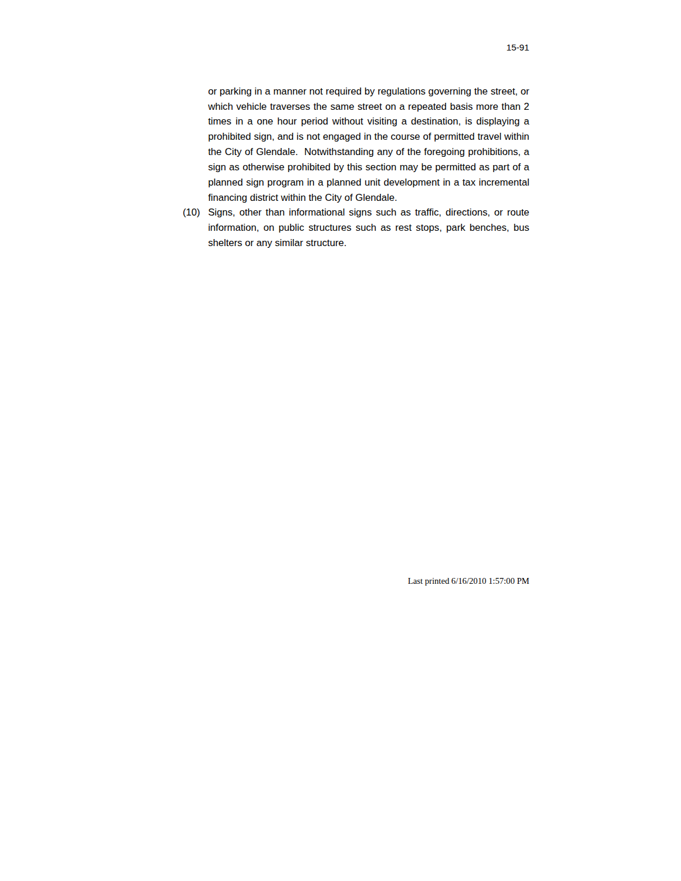15-91
or parking in a manner not required by regulations governing the street, or which vehicle traverses the same street on a repeated basis more than 2 times in a one hour period without visiting a destination, is displaying a prohibited sign, and is not engaged in the course of permitted travel within the City of Glendale. Notwithstanding any of the foregoing prohibitions, a sign as otherwise prohibited by this section may be permitted as part of a planned sign program in a planned unit development in a tax incremental financing district within the City of Glendale.
(10)
Signs, other than informational signs such as traffic, directions, or route information, on public structures such as rest stops, park benches, bus shelters or any similar structure.
Last printed 6/16/2010 1:57:00 PM